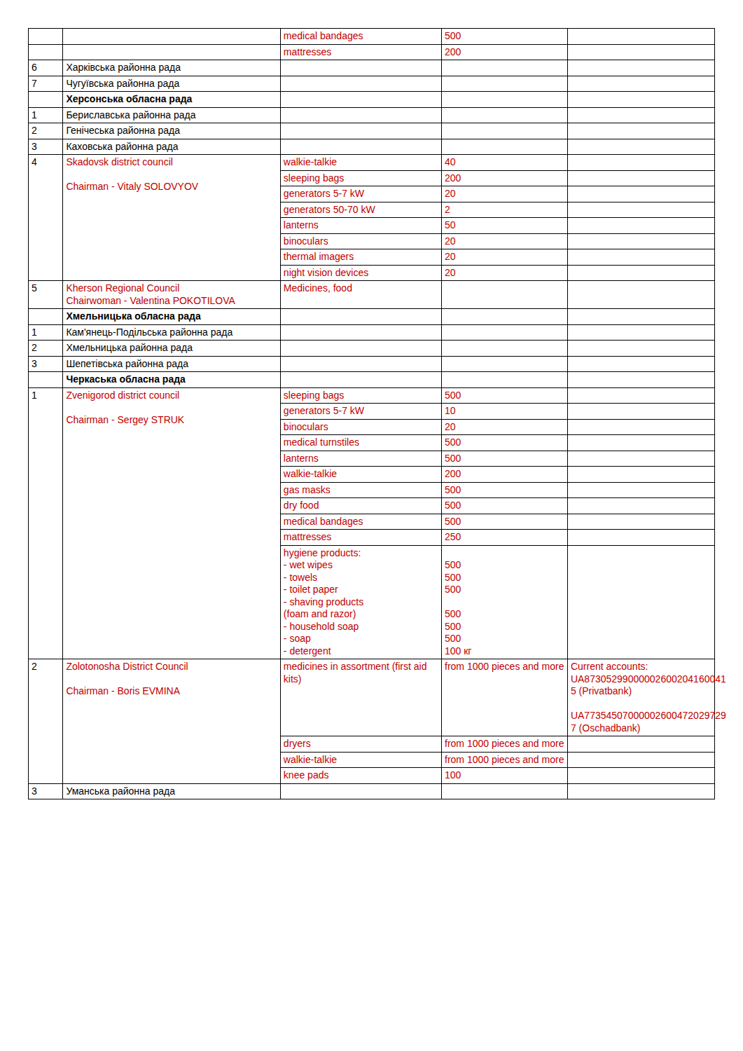| | | medical bandages | 500 | |
| | | mattresses | 200 | |
| 6 | Харківська районна рада | | | |
| 7 | Чугуївська районна рада | | | |
| | Херсонська обласна рада | | | |
| 1 | Бериславська районна рада | | | |
| 2 | Генічеська районна рада | | | |
| 3 | Каховська районна рада | | | |
| 4 | Skadovsk district council Chairman - Vitaly SOLOVYOV | walkie-talkie | 40 | |
| sleeping bags | 200 | |
| generators 5-7 kW | 20 | |
| generators 50-70 kW | 2 | |
| lanterns | 50 | |
| binoculars | 20 | |
| thermal imagers | 20 | |
| night vision devices | 20 | |
| 5 | Kherson Regional Council Chairwoman - Valentina POKOTILOVA | Medicines, food | | |
| | Хмельницька обласна рада | | | |
| 1 | Кам'янець-Подільська районна рада | | | |
| 2 | Хмельницька районна рада | | | |
| 3 | Шепетівська районна рада | | | |
| | Черкаська обласна рада | | | |
| 1 | Zvenigorod district council Chairman - Sergey STRUK | sleeping bags | 500 | |
| generators 5-7 kW | 10 | |
| binoculars | 20 | |
| medical turnstiles | 500 | |
| lanterns | 500 | |
| walkie-talkie | 200 | |
| gas masks | 500 | |
| dry food | 500 | |
| medical bandages | 500 | |
| mattresses | 250 | |
| hygiene products: - wet wipes - towels - toilet paper - shaving products (foam and razor) - household soap - soap - detergent | 500 500 500 500 500 500 100 кг | |
| 2 | Zolotonosha District Council Chairman - Boris EVMINA | medicines in assortment (first aid kits) | from 1000 pieces and more | Current accounts: UA87305299000002600204160041 5 (Privatbank) UA77354507000002600472029729 7 (Oschadbank) |
| dryers | from 1000 pieces and more | |
| walkie-talkie | from 1000 pieces and more | |
| knee pads | 100 | |
| 3 | Уманська районна рада | | | |